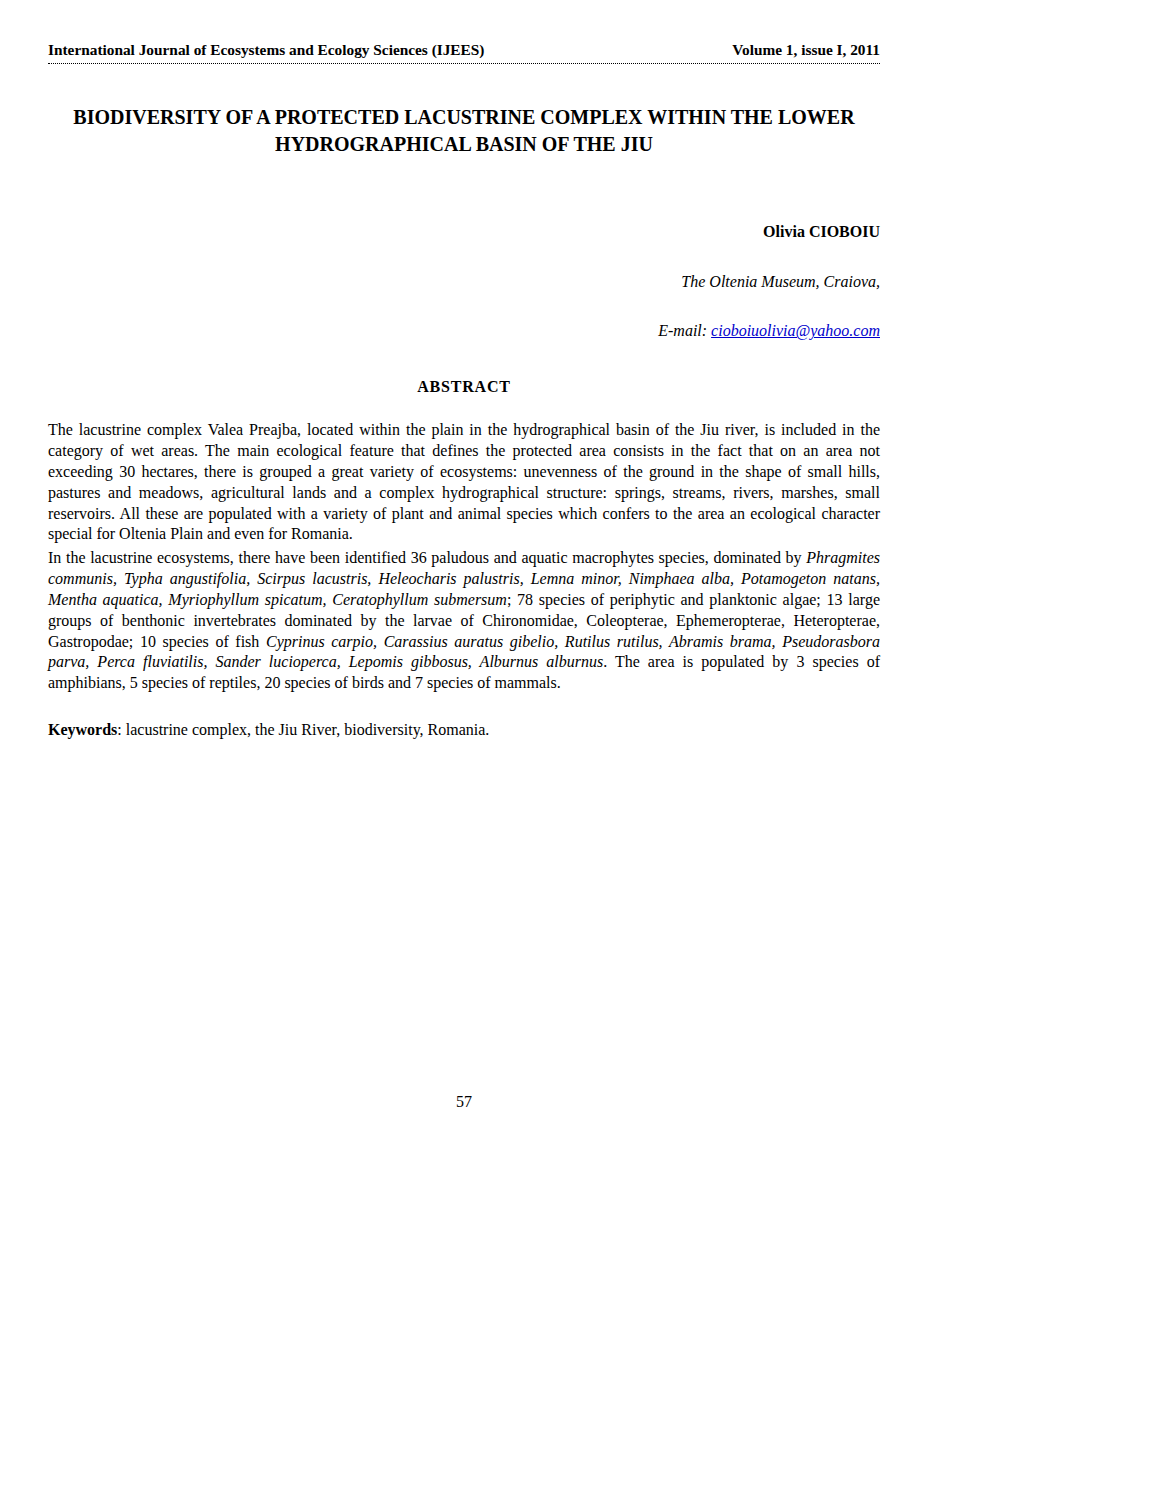International Journal of Ecosystems and Ecology Sciences (IJEES) Volume 1, issue I, 2011
Biodiversity of a Protected Lacustrine Complex within the Lower Hydrographical Basin of the Jiu
Olivia CIOBOIU
The Oltenia Museum, Craiova,
E-mail: cioboiuolivia@yahoo.com
ABSTRACT
The lacustrine complex Valea Preajba, located within the plain in the hydrographical basin of the Jiu river, is included in the category of wet areas. The main ecological feature that defines the protected area consists in the fact that on an area not exceeding 30 hectares, there is grouped a great variety of ecosystems: unevenness of the ground in the shape of small hills, pastures and meadows, agricultural lands and a complex hydrographical structure: springs, streams, rivers, marshes, small reservoirs. All these are populated with a variety of plant and animal species which confers to the area an ecological character special for Oltenia Plain and even for Romania.
In the lacustrine ecosystems, there have been identified 36 paludous and aquatic macrophytes species, dominated by Phragmites communis, Typha angustifolia, Scirpus lacustris, Heleocharis palustris, Lemna minor, Nimphaea alba, Potamogeton natans, Mentha aquatica, Myriophyllum spicatum, Ceratophyllum submersum; 78 species of periphytic and planktonic algae; 13 large groups of benthonic invertebrates dominated by the larvae of Chironomidae, Coleopterae, Ephemeropterae, Heteropterae, Gastropodae; 10 species of fish Cyprinus carpio, Carassius auratus gibelio, Rutilus rutilus, Abramis brama, Pseudorasbora parva, Perca fluviatilis, Sander lucioperca, Lepomis gibbosus, Alburnus alburnus. The area is populated by 3 species of amphibians, 5 species of reptiles, 20 species of birds and 7 species of mammals.
Keywords: lacustrine complex, the Jiu River, biodiversity, Romania.
57